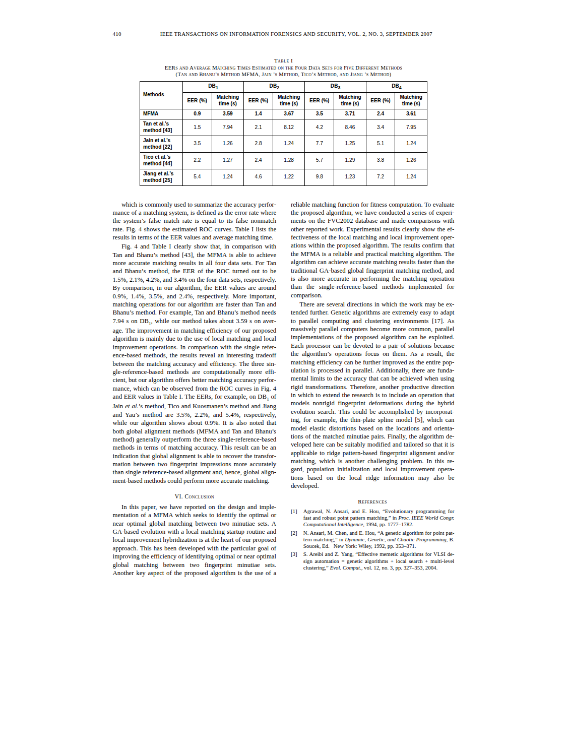410
IEEE Transactions on Information Forensics and Security, Vol. 2, No. 3, September 2007
Table I EERs and Average Matching Times Estimated on the Four Data Sets for Five Different Methods (Tan and Bhanu’s Method MFMA, Jain ’s Method, Tico’s Method, and Jiang ’s Method)
| Methods | DB 1 | DB 2 | DB 3 | DB 4 |
| --- | --- | --- | --- | --- |
| EER (%) | Matching time (s) | EER (%) | Matching time (s) | EER (%) | Matching time (s) | EER (%) | Matching time (s) |
| MFMA | 0.9 | 3.59 | 1.4 | 3.67 | 3.5 | 3.71 | 2.4 | 3.61 |
| Tan et al.’s method [43] | 1.5 | 7.94 | 2.1 | 8.12 | 4.2 | 8.46 | 3.4 | 7.95 |
| Jain et al.’s method [22] | 3.5 | 1.26 | 2.8 | 1.24 | 7.7 | 1.25 | 5.1 | 1.24 |
| Tico et al.’s method [44] | 2.2 | 1.27 | 2.4 | 1.28 | 5.7 | 1.29 | 3.8 | 1.26 |
| Jiang et al.’s method [25] | 5.4 | 1.24 | 4.6 | 1.22 | 9.8 | 1.23 | 7.2 | 1.24 |
which is commonly used to summarize the accuracy performance of a matching system, is defined as the error rate where the system’s false match rate is equal to its false nonmatch rate. Fig. 4 shows the estimated ROC curves. Table I lists the results in terms of the EER values and average matching time.
Fig. 4 and Table I clearly show that, in comparison with Tan and Bhanu’s method [43], the MFMA is able to achieve more accurate matching results in all four data sets. For Tan and Bhanu’s method, the EER of the ROC turned out to be 1.5%, 2.1%, 4.2%, and 3.4% on the four data sets, respectively. By comparison, in our algorithm, the EER values are around 0.9%, 1.4%, 3.5%, and 2.4%, respectively. More important, matching operations for our algorithm are faster than Tan and Bhanu’s method. For example, Tan and Bhanu’s method needs 7.94 s on DB1, while our method takes about 3.59 s on average. The improvement in matching efficiency of our proposed algorithm is mainly due to the use of local matching and local improvement operations. In comparison with the single reference-based methods, the results reveal an interesting tradeoff between the matching accuracy and efficiency. The three single-reference-based methods are computationally more efficient, but our algorithm offers better matching accuracy performance, which can be observed from the ROC curves in Fig. 4 and EER values in Table I. The EERs, for example, on DB1 of Jain et al.’s method, Tico and Kuosmanen’s method and Jiang and Yau’s method are 3.5%, 2.2%, and 5.4%, respectively, while our algorithm shows about 0.9%. It is also noted that both global alignment methods (MFMA and Tan and Bhanu’s method) generally outperform the three single-reference-based methods in terms of matching accuracy. This result can be an indication that global alignment is able to recover the transformation between two fingerprint impressions more accurately than single reference-based alignment and, hence, global alignment-based methods could perform more accurate matching.
VI. Conclusion
In this paper, we have reported on the design and implementation of a MFMA which seeks to identify the optimal or near optimal global matching between two minutiae sets. A GA-based evolution with a local matching startup routine and local improvement hybridization is at the heart of our proposed approach. This has been developed with the particular goal of improving the efficiency of identifying optimal or near optimal global matching between two fingerprint minutiae sets. Another key aspect of the proposed algorithm is the use of a reliable matching function for fitness computation. To evaluate the proposed algorithm, we have conducted a series of experiments on the FVC2002 database and made comparisons with other reported work. Experimental results clearly show the effectiveness of the local matching and local improvement operations within the proposed algorithm. The results confirm that the MFMA is a reliable and practical matching algorithm. The algorithm can achieve accurate matching results faster than the traditional GA-based global fingerprint matching method, and is also more accurate in performing the matching operation than the single-reference-based methods implemented for comparison.
There are several directions in which the work may be extended further. Genetic algorithms are extremely easy to adapt to parallel computing and clustering environments [17]. As massively parallel computers become more common, parallel implementations of the proposed algorithm can be exploited. Each processor can be devoted to a pair of solutions because the algorithm’s operations focus on them. As a result, the matching efficiency can be further improved as the entire population is processed in parallel. Additionally, there are fundamental limits to the accuracy that can be achieved when using rigid transformations. Therefore, another productive direction in which to extend the research is to include an operation that models nonrigid fingerprint deformations during the hybrid evolution search. This could be accomplished by incorporating, for example, the thin-plate spline model [5], which can model elastic distortions based on the locations and orientations of the matched minutiae pairs. Finally, the algorithm developed here can be suitably modified and tailored so that it is applicable to ridge pattern-based fingerprint alignment and/or matching, which is another challenging problem. In this regard, population initialization and local improvement operations based on the local ridge information may also be developed.
References
[1] Agrawal, N. Ansari, and E. Hou, “Evolutionary programming for fast and robust point pattern matching,” in Proc. IEEE World Congr. Computational Intelligence, 1994, pp. 1777–1782.
[2] N. Ansari, M. Chen, and E. Hou, “A genetic algorithm for point pattern matching,” in Dynamic, Genetic, and Chaotic Programming, B. Soucek, Ed. New York: Wiley, 1992, pp. 353–371.
[3] S. Areibi and Z. Yang, “Effective memetic algorithms for VLSI design automation = genetic algorithms + local search + multi-level clustering,” Evol. Comput., vol. 12, no. 3, pp. 327–353, 2004.